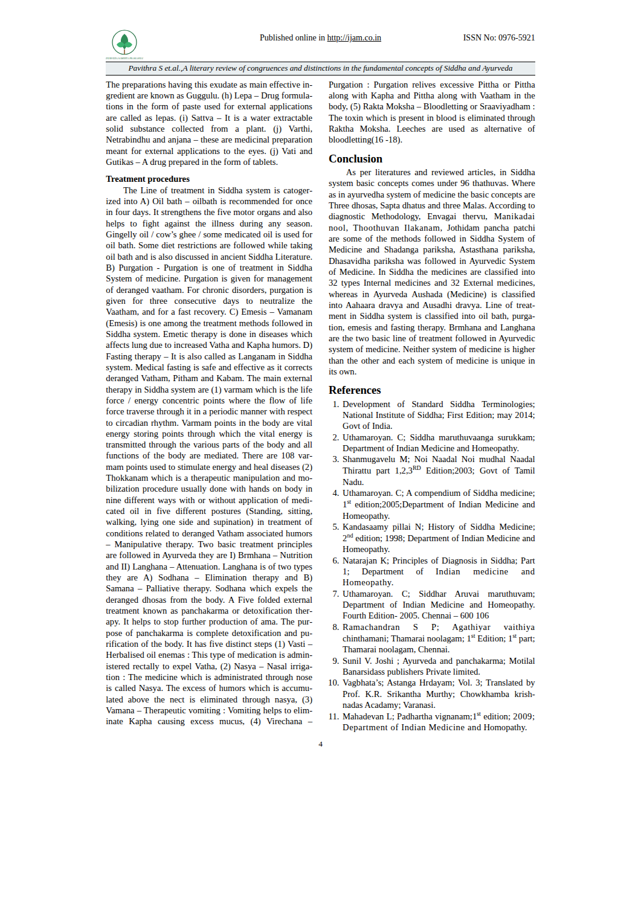AYURVEDA SAMHITA PRAKASHAN
Published online in http://ijam.co.in
ISSN No: 0976-5921
Pavithra S et.al.,A literary review of congruences and distinctions in the fundamental concepts of Siddha and Ayurveda
The preparations having this exudate as main effective ingredient are known as Guggulu. (h) Lepa – Drug formulations in the form of paste used for external applications are called as lepas. (i) Sattva – It is a water extractable solid substance collected from a plant. (j) Varthi, Netrabindhu and anjana – these are medicinal preparation meant for external applications to the eyes. (j) Vati and Gutikas – A drug prepared in the form of tablets.
Treatment procedures
The Line of treatment in Siddha system is catogerized into A) Oil bath – oilbath is recommended for once in four days. It strengthens the five motor organs and also helps to fight against the illness during any season. Gingelly oil / cow’s ghee / some medicated oil is used for oil bath. Some diet restrictions are followed while taking oil bath and is also discussed in ancient Siddha Literature. B) Purgation - Purgation is one of treatment in Siddha System of medicine. Purgation is given for management of deranged vaatham. For chronic disorders, purgation is given for three consecutive days to neutralize the Vaatham, and for a fast recovery. C) Emesis – Vamanam (Emesis) is one among the treatment methods followed in Siddha system. Emetic therapy is done in diseases which affects lung due to increased Vatha and Kapha humors. D) Fasting therapy – It is also called as Langanam in Siddha system. Medical fasting is safe and effective as it corrects deranged Vatham, Pitham and Kabam. The main external therapy in Siddha system are (1) varmam which is the life force / energy concentric points where the flow of life force traverse through it in a periodic manner with respect to circadian rhythm. Varmam points in the body are vital energy storing points through which the vital energy is transmitted through the various parts of the body and all functions of the body are mediated. There are 108 varmam points used to stimulate energy and heal diseases (2) Thokkanam which is a therapeutic manipulation and mobilization procedure usually done with hands on body in nine different ways with or without application of medicated oil in five different postures (Standing, sitting, walking, lying one side and supination) in treatment of conditions related to deranged Vatham associated humors – Manipulative therapy. Two basic treatment principles are followed in Ayurveda they are I) Brmhana – Nutrition and II) Langhana – Attenuation. Langhana is of two types they are A) Sodhana – Elimination therapy and B) Samana – Palliative therapy. Sodhana which expels the deranged dhosas from the body. A Five folded external treatment known as panchakarma or detoxification therapy. It helps to stop further production of ama. The purpose of panchakarma is complete detoxification and purification of the body. It has five distinct steps (1) Vasti – Herbalised oil enemas : This type of medication is administered rectally to expel Vatha, (2) Nasya – Nasal irrigation : The medicine which is administrated through nose is called Nasya. The excess of humors which is accumulated above the nect is eliminated through nasya, (3) Vamana – Therapeutic vomiting : Vomiting helps to eliminate Kapha causing excess mucus, (4) Virechana – Purgation : Purgation relives excessive Pittha or Pittha along with Kapha and Pittha along with Vaatham in the body, (5) Rakta Moksha – Bloodletting or Sraaviyadham : The toxin which is present in blood is eliminated through Raktha Moksha. Leeches are used as alternative of bloodletting(16 -18).
Conclusion
As per literatures and reviewed articles, in Siddha system basic concepts comes under 96 thathuvas. Where as in ayurvedha system of medicine the basic concepts are Three dhosas, Sapta dhatus and three Malas. According to diagnostic Methodology, Envagai thervu, Manikadai nool, Thoothuvan Ilakanam, Jothidam pancha patchi are some of the methods followed in Siddha System of Medicine and Shadanga pariksha, Astasthana pariksha, Dhasavidha pariksha was followed in Ayurvedic System of Medicine. In Siddha the medicines are classified into 32 types Internal medicines and 32 External medicines, whereas in Ayurveda Aushada (Medicine) is classified into Aahaara dravya and Ausadhi dravya. Line of treatment in Siddha system is classified into oil bath, purgation, emesis and fasting therapy. Brmhana and Langhana are the two basic line of treatment followed in Ayurvedic system of medicine. Neither system of medicine is higher than the other and each system of medicine is unique in its own.
References
Development of Standard Siddha Terminologies; National Institute of Siddha; First Edition; may 2014; Govt of India.
Uthamaroyan. C; Siddha maruthuvaanga surukkam; Department of Indian Medicine and Homeopathy.
Shanmugavelu M; Noi Naadal Noi mudhal Naadal Thirattu part 1,2,3RD Edition;2003; Govt of Tamil Nadu.
Uthamaroyan. C; A compendium of Siddha medicine; 1st edition;2005;Department of Indian Medicine and Homeopathy.
Kandasaamy pillai N; History of Siddha Medicine; 2nd edition; 1998; Department of Indian Medicine and Homeopathy.
Natarajan K; Principles of Diagnosis in Siddha; Part 1; Department of Indian medicine and Homeopathy.
Uthamaroyan. C; Siddhar Aruvai maruthuvam; Department of Indian Medicine and Homeopathy. Fourth Edition- 2005. Chennai – 600 106
Ramachandran S P; Agathiyar vaithiya chinthamani; Thamarai noolagam; 1st Edition; 1st part; Thamarai noolagam, Chennai.
Sunil V. Joshi ; Ayurveda and panchakarma; Motilal Banarsidass publishers Private limited.
Vagbhata’s; Astanga Hrdayam; Vol. 3; Translated by Prof. K.R. Srikantha Murthy; Chowkhamba krishnadas Acadamy; Varanasi.
Mahadevan L; Padhartha vignanam;1st edition; 2009; Department of Indian Medicine and Homopathy.
4